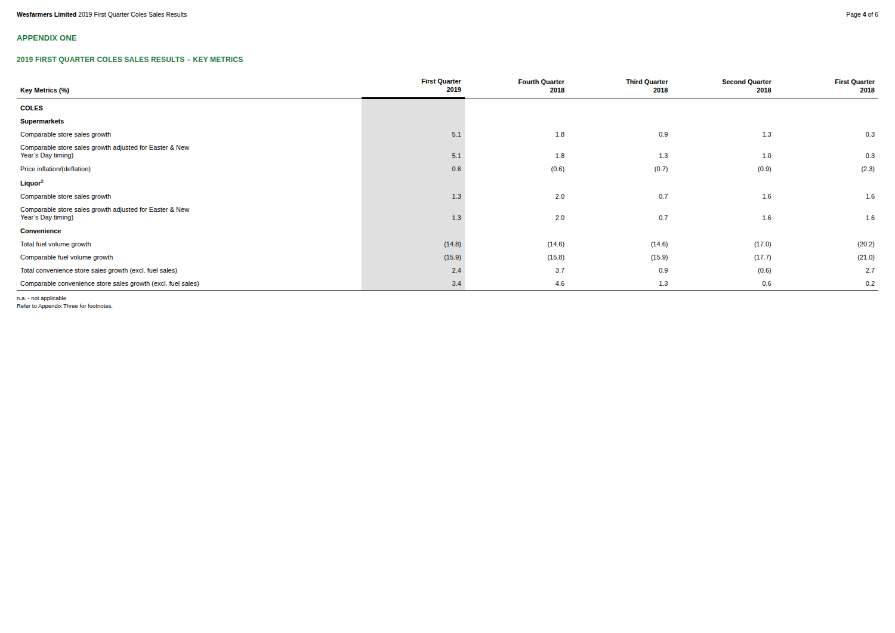Wesfarmers Limited 2019 First Quarter Coles Sales Results
Page 4 of 6
APPENDIX ONE
2019 FIRST QUARTER COLES SALES RESULTS – KEY METRICS
| Key Metrics (%) | First Quarter 2019 | Fourth Quarter 2018 | Third Quarter 2018 | Second Quarter 2018 | First Quarter 2018 |
| --- | --- | --- | --- | --- | --- |
| COLES | | | | | |
| Supermarkets | | | | | |
| Comparable store sales growth | 5.1 | 1.8 | 0.9 | 1.3 | 0.3 |
| Comparable store sales growth adjusted for Easter & New Year’s Day timing) | 5.1 | 1.8 | 1.3 | 1.0 | 0.3 |
| Price inflation/(deflation) | 0.6 | (0.6) | (0.7) | (0.9) | (2.3) |
| Liquor 2 | | | | | |
| Comparable store sales growth | 1.3 | 2.0 | 0.7 | 1.6 | 1.6 |
| Comparable store sales growth adjusted for Easter & New Year’s Day timing) | 1.3 | 2.0 | 0.7 | 1.6 | 1.6 |
| Convenience | | | | | |
| Total fuel volume growth | (14.8) | (14.6) | (14.6) | (17.0) | (20.2) |
| Comparable fuel volume growth | (15.9) | (15.8) | (15.9) | (17.7) | (21.0) |
| Total convenience store sales growth (excl. fuel sales) | 2.4 | 3.7 | 0.9 | (0.6) | 2.7 |
| Comparable convenience store sales growth (excl. fuel sales) | 3.4 | 4.6 | 1.3 | 0.6 | 0.2 |
n.a. - not applicable
Refer to Appendix Three for footnotes.